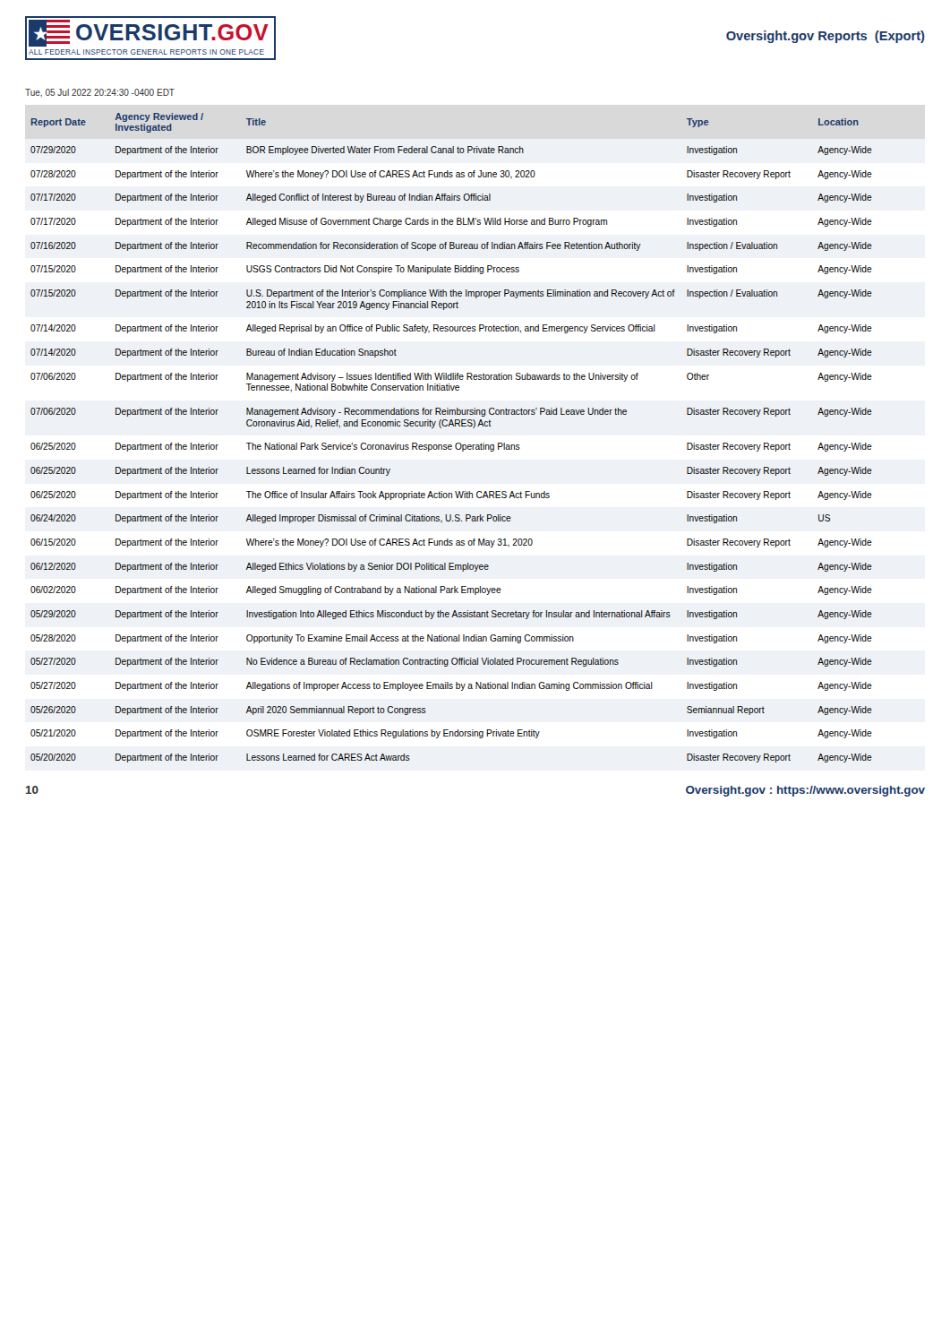★
OVERSIGHT.GOV
ALL FEDERAL INSPECTOR GENERAL REPORTS IN ONE PLACE
Oversight.gov Reports (Export)
Tue, 05 Jul 2022 20:24:30 -0400 EDT
| Report Date | Agency Reviewed / Investigated | Title | Type | Location |
| --- | --- | --- | --- | --- |
| 07/29/2020 | Department of the Interior | BOR Employee Diverted Water From Federal Canal to Private Ranch | Investigation | Agency-Wide |
| 07/28/2020 | Department of the Interior | Where’s the Money? DOI Use of CARES Act Funds as of June 30, 2020 | Disaster Recovery Report | Agency-Wide |
| 07/17/2020 | Department of the Interior | Alleged Conflict of Interest by Bureau of Indian Affairs Official | Investigation | Agency-Wide |
| 07/17/2020 | Department of the Interior | Alleged Misuse of Government Charge Cards in the BLM’s Wild Horse and Burro Program | Investigation | Agency-Wide |
| 07/16/2020 | Department of the Interior | Recommendation for Reconsideration of Scope of Bureau of Indian Affairs Fee Retention Authority | Inspection / Evaluation | Agency-Wide |
| 07/15/2020 | Department of the Interior | USGS Contractors Did Not Conspire To Manipulate Bidding Process | Investigation | Agency-Wide |
| 07/15/2020 | Department of the Interior | U.S. Department of the Interior’s Compliance With the Improper Payments Elimination and Recovery Act of 2010 in Its Fiscal Year 2019 Agency Financial Report | Inspection / Evaluation | Agency-Wide |
| 07/14/2020 | Department of the Interior | Alleged Reprisal by an Office of Public Safety, Resources Protection, and Emergency Services Official | Investigation | Agency-Wide |
| 07/14/2020 | Department of the Interior | Bureau of Indian Education Snapshot | Disaster Recovery Report | Agency-Wide |
| 07/06/2020 | Department of the Interior | Management Advisory – Issues Identified With Wildlife Restoration Subawards to the University of Tennessee, National Bobwhite Conservation Initiative | Other | Agency-Wide |
| 07/06/2020 | Department of the Interior | Management Advisory - Recommendations for Reimbursing Contractors’ Paid Leave Under the Coronavirus Aid, Relief, and Economic Security (CARES) Act | Disaster Recovery Report | Agency-Wide |
| 06/25/2020 | Department of the Interior | The National Park Service's Coronavirus Response Operating Plans | Disaster Recovery Report | Agency-Wide |
| 06/25/2020 | Department of the Interior | Lessons Learned for Indian Country | Disaster Recovery Report | Agency-Wide |
| 06/25/2020 | Department of the Interior | The Office of Insular Affairs Took Appropriate Action With CARES Act Funds | Disaster Recovery Report | Agency-Wide |
| 06/24/2020 | Department of the Interior | Alleged Improper Dismissal of Criminal Citations, U.S. Park Police | Investigation | US |
| 06/15/2020 | Department of the Interior | Where’s the Money? DOI Use of CARES Act Funds as of May 31, 2020 | Disaster Recovery Report | Agency-Wide |
| 06/12/2020 | Department of the Interior | Alleged Ethics Violations by a Senior DOI Political Employee | Investigation | Agency-Wide |
| 06/02/2020 | Department of the Interior | Alleged Smuggling of Contraband by a National Park Employee | Investigation | Agency-Wide |
| 05/29/2020 | Department of the Interior | Investigation Into Alleged Ethics Misconduct by the Assistant Secretary for Insular and International Affairs | Investigation | Agency-Wide |
| 05/28/2020 | Department of the Interior | Opportunity To Examine Email Access at the National Indian Gaming Commission | Investigation | Agency-Wide |
| 05/27/2020 | Department of the Interior | No Evidence a Bureau of Reclamation Contracting Official Violated Procurement Regulations | Investigation | Agency-Wide |
| 05/27/2020 | Department of the Interior | Allegations of Improper Access to Employee Emails by a National Indian Gaming Commission Official | Investigation | Agency-Wide |
| 05/26/2020 | Department of the Interior | April 2020 Semmiannual Report to Congress | Semiannual Report | Agency-Wide |
| 05/21/2020 | Department of the Interior | OSMRE Forester Violated Ethics Regulations by Endorsing Private Entity | Investigation | Agency-Wide |
| 05/20/2020 | Department of the Interior | Lessons Learned for CARES Act Awards | Disaster Recovery Report | Agency-Wide |
10
Oversight.gov : https://www.oversight.gov